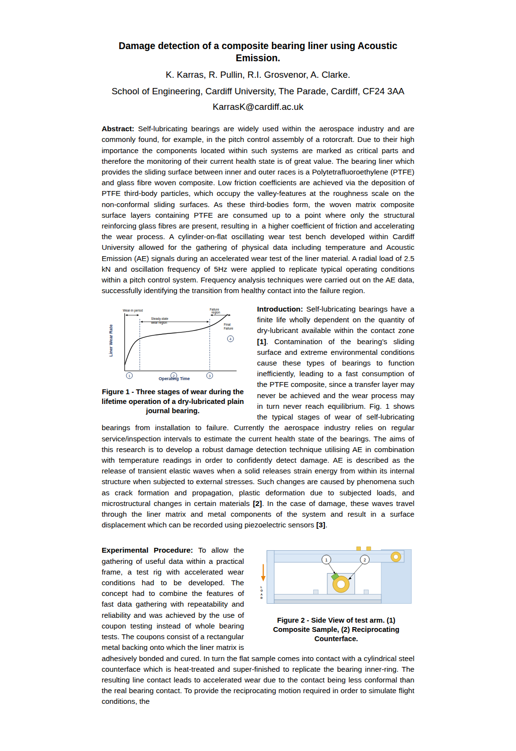Damage detection of a composite bearing liner using Acoustic
Emission.
K. Karras, R. Pullin, R.I. Grosvenor, A. Clarke.
School of Engineering, Cardiff University, The Parade, Cardiff, CF24 3AA
KarrasK@cardiff.ac.uk
Abstract: Self-lubricating bearings are widely used within the aerospace industry and are commonly found, for example, in the pitch control assembly of a rotorcraft. Due to their high importance the components located within such systems are marked as critical parts and therefore the monitoring of their current health state is of great value. The bearing liner which provides the sliding surface between inner and outer races is a Polytetrafluoroethylene (PTFE) and glass fibre woven composite. Low friction coefficients are achieved via the deposition of PTFE third-body particles, which occupy the valley-features at the roughness scale on the non-conformal sliding surfaces. As these third-bodies form, the woven matrix composite surface layers containing PTFE are consumed up to a point where only the structural reinforcing glass fibres are present, resulting in a higher coefficient of friction and accelerating the wear process. A cylinder-on-flat oscillating wear test bench developed within Cardiff University allowed for the gathering of physical data including temperature and Acoustic Emission (AE) signals during an accelerated wear test of the liner material. A radial load of 2.5 kN and oscillation frequency of 5Hz were applied to replicate typical operating conditions within a pitch control system. Frequency analysis techniques were carried out on the AE data, successfully identifying the transition from healthy contact into the failure region.
Liner Wear Rate Operating Time Wear-in period Failure region Steady-state wear region Final Failure 1 2 3 4
Figure 1 - Three stages of wear during the lifetime operation of a dry-lubricated plain journal bearing.
Introduction: Self-lubricating bearings have a finite life wholly dependent on the quantity of dry-lubricant available within the contact zone [1]. Contamination of the bearing’s sliding surface and extreme environmental conditions cause these types of bearings to function inefficiently, leading to a fast consumption of the PTFE composite, since a transfer layer may never be achieved and the wear process may in turn never reach equilibrium. Fig. 1 shows the typical stages of wear of self-lubricating bearings from installation to failure. Currently the aerospace industry relies on regular service/inspection intervals to estimate the current health state of the bearings. The aims of this research is to develop a robust damage detection technique utilising AE in combination with temperature readings in order to confidently detect damage. AE is described as the release of transient elastic waves when a solid releases strain energy from within its internal structure when subjected to external stresses. Such changes are caused by phenomena such as crack formation and propagation, plastic deformation due to subjected loads, and microstructural changes in certain materials [2]. In the case of damage, these waves travel through the liner matrix and metal components of the system and result in a surface displacement which can be recorded using piezoelectric sensors [3].
L O A D 1 2
Figure 2 - Side View of test arm. (1) Composite Sample, (2) Reciprocating Counterface.
Experimental Procedure: To allow the gathering of useful data within a practical frame, a test rig with accelerated wear conditions had to be developed. The concept had to combine the features of fast data gathering with repeatability and reliability and was achieved by the use of coupon testing instead of whole bearing tests. The coupons consist of a rectangular metal backing onto which the liner matrix is adhesively bonded and cured. In turn the flat sample comes into contact with a cylindrical steel counterface which is heat-treated and super-finished to replicate the bearing inner-ring. The resulting line contact leads to accelerated wear due to the contact being less conformal than the real bearing contact. To provide the reciprocating motion required in order to simulate flight conditions, the